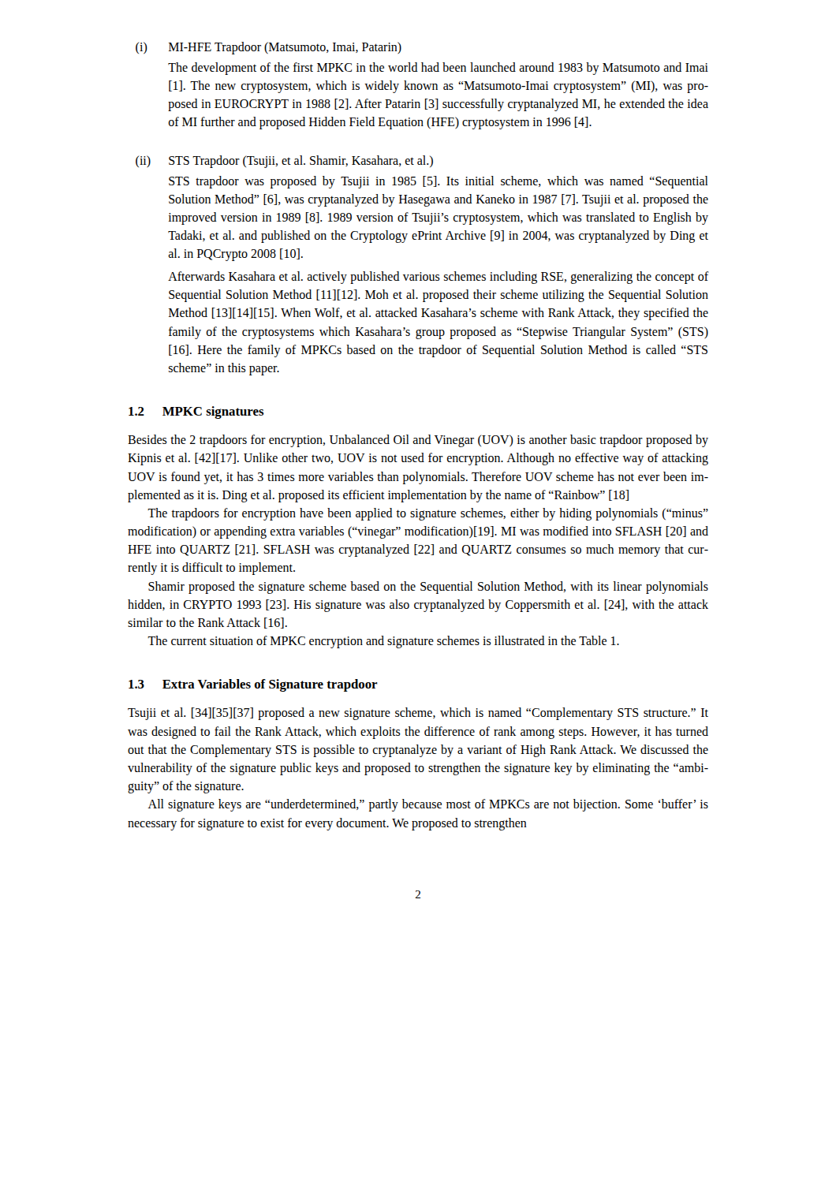MI-HFE Trapdoor (Matsumoto, Imai, Patarin)
The development of the first MPKC in the world had been launched around 1983 by Matsumoto and Imai [1]. The new cryptosystem, which is widely known as “Matsumoto-Imai cryptosystem” (MI), was proposed in EUROCRYPT in 1988 [2]. After Patarin [3] successfully cryptanalyzed MI, he extended the idea of MI further and proposed Hidden Field Equation (HFE) cryptosystem in 1996 [4].
STS Trapdoor (Tsujii, et al. Shamir, Kasahara, et al.)
STS trapdoor was proposed by Tsujii in 1985 [5]. Its initial scheme, which was named “Sequential Solution Method” [6], was cryptanalyzed by Hasegawa and Kaneko in 1987 [7]. Tsujii et al. proposed the improved version in 1989 [8]. 1989 version of Tsujii’s cryptosystem, which was translated to English by Tadaki, et al. and published on the Cryptology ePrint Archive [9] in 2004, was cryptanalyzed by Ding et al. in PQCrypto 2008 [10].
Afterwards Kasahara et al. actively published various schemes including RSE, generalizing the concept of Sequential Solution Method [11][12]. Moh et al. proposed their scheme utilizing the Sequential Solution Method [13][14][15]. When Wolf, et al. attacked Kasahara’s scheme with Rank Attack, they specified the family of the cryptosystems which Kasahara’s group proposed as “Stepwise Triangular System” (STS) [16]. Here the family of MPKCs based on the trapdoor of Sequential Solution Method is called “STS scheme” in this paper.
1.2 MPKC signatures
Besides the 2 trapdoors for encryption, Unbalanced Oil and Vinegar (UOV) is another basic trapdoor proposed by Kipnis et al. [42][17]. Unlike other two, UOV is not used for encryption. Although no effective way of attacking UOV is found yet, it has 3 times more variables than polynomials. Therefore UOV scheme has not ever been implemented as it is. Ding et al. proposed its efficient implementation by the name of “Rainbow” [18]
The trapdoors for encryption have been applied to signature schemes, either by hiding polynomials (“minus” modification) or appending extra variables (“vinegar” modification)[19]. MI was modified into SFLASH [20] and HFE into QUARTZ [21]. SFLASH was cryptanalyzed [22] and QUARTZ consumes so much memory that currently it is difficult to implement.
Shamir proposed the signature scheme based on the Sequential Solution Method, with its linear polynomials hidden, in CRYPTO 1993 [23]. His signature was also cryptanalyzed by Coppersmith et al. [24], with the attack similar to the Rank Attack [16].
The current situation of MPKC encryption and signature schemes is illustrated in the Table 1.
1.3 Extra Variables of Signature trapdoor
Tsujii et al. [34][35][37] proposed a new signature scheme, which is named “Complementary STS structure.” It was designed to fail the Rank Attack, which exploits the difference of rank among steps. However, it has turned out that the Complementary STS is possible to cryptanalyze by a variant of High Rank Attack. We discussed the vulnerability of the signature public keys and proposed to strengthen the signature key by eliminating the “ambiguity” of the signature.
All signature keys are “underdetermined,” partly because most of MPKCs are not bijection. Some ‘buffer’ is necessary for signature to exist for every document. We proposed to strengthen
2